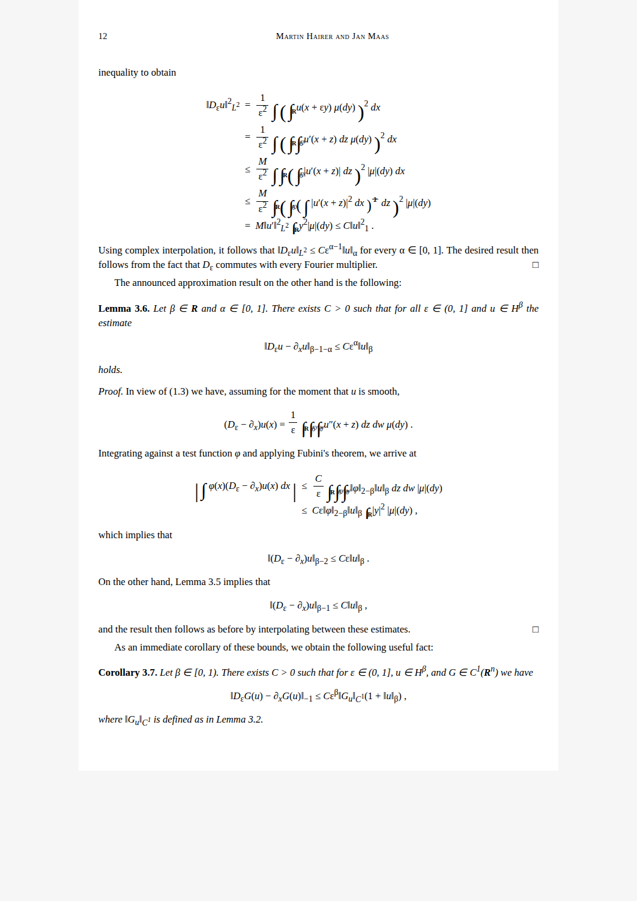12 Martin Hairer and Jan Maas
inequality to obtain
| ‖ D ε u ‖ 2 L 2 | = | 1 ε 2 ∫ ( ∫ R u ( x + ε y ) μ ( dy ) ) 2 dx |
| | = | 1 ε 2 ∫ ( ∫ R ∫ 0 ε y u ′( x + z ) dz μ ( dy ) ) 2 dx |
| | ≤ | M ε 2 ∫ ∫ R ( ∫ 0 ε y / u ′( x + z )/ dz ) 2 / μ /( dy ) dx |
| | ≤ | M ε 2 ∫ R ( ∫ 0 ε y ( ∫ / u ′( x + z )/ 2 dx ) 1 2 dz ) 2 / μ /( dy ) |
| | = | M ‖ u ′‖ 2 L 2 ∫ R y 2 / μ /( dy ) ≤ C ‖ u ‖ 2 1 . |
Using complex interpolation, it follows that ‖Dεu‖L2 ≤ Cεα−1‖u‖α for every α ∈ [0, 1]. The desired result then follows from the fact that Dε commutes with every Fourier multiplier. □
The announced approximation result on the other hand is the following:
Lemma 3.6. Let β ∈ R and α ∈ [0, 1]. There exists C > 0 such that for all ε ∈ (0, 1] and u ∈ Hβ the estimate
‖Dεu − ∂xu‖β−1−α ≤ Cεα‖u‖β
holds.
Proof. In view of (1.3) we have, assuming for the moment that u is smooth,
(Dε − ∂x)u(x) = 1 ε ∫R ∫0 εy ∫0 w u″(x + z) dz dw μ(dy) .
Integrating against a test function φ and applying Fubini's theorem, we arrive at
| / ∫ φ ( x )( D ε − ∂ x ) u ( x ) dx / | ≤ | C ε ∫ R ∫ 0 ε y ∫ 0 w ‖ φ ‖ 2−β ‖ u ‖ β dz dw / μ /( dy ) |
| | ≤ | C ε‖ φ ‖ 2−β ‖ u ‖ β ∫ R / y / 2 / μ /( dy ) , |
which implies that
‖(Dε − ∂x)u‖β−2 ≤ Cε‖u‖β .
On the other hand, Lemma 3.5 implies that
‖(Dε − ∂x)u‖β−1 ≤ C‖u‖β ,
and the result then follows as before by interpolating between these estimates. □
As an immediate corollary of these bounds, we obtain the following useful fact:
Corollary 3.7. Let β ∈ [0, 1). There exists C > 0 such that for ε ∈ (0, 1], u ∈ Hβ, and G ∈ C1(Rn) we have
‖DεG(u) − ∂xG(u)‖−1 ≤ Cεβ‖Gu‖C1(1 + ‖u‖β) ,
where ‖Gu‖C1 is defined as in Lemma 3.2.